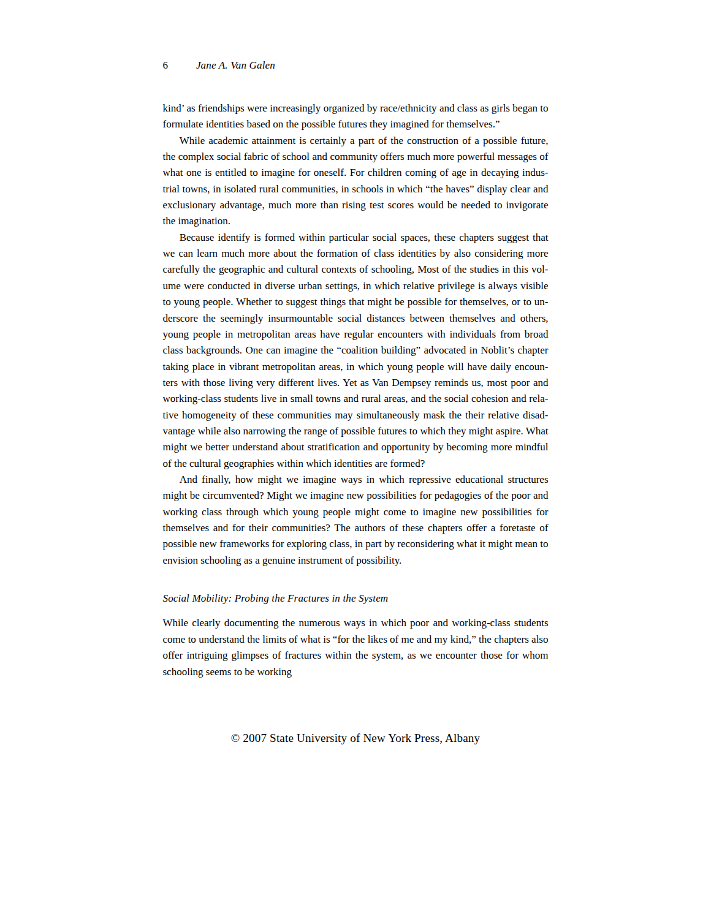6 Jane A. Van Galen
kind’ as friendships were increasingly organized by race/ethnicity and class as girls began to formulate identities based on the possible futures they imagined for themselves.”
While academic attainment is certainly a part of the construction of a possible future, the complex social fabric of school and community offers much more powerful messages of what one is entitled to imagine for oneself. For children coming of age in decaying industrial towns, in isolated rural communities, in schools in which “the haves” display clear and exclusionary advantage, much more than rising test scores would be needed to invigorate the imagination.
Because identify is formed within particular social spaces, these chapters suggest that we can learn much more about the formation of class identities by also considering more carefully the geographic and cultural contexts of schooling, Most of the studies in this volume were conducted in diverse urban settings, in which relative privilege is always visible to young people. Whether to suggest things that might be possible for themselves, or to underscore the seemingly insurmountable social distances between themselves and others, young people in metropolitan areas have regular encounters with individuals from broad class backgrounds. One can imagine the “coalition building” advocated in Noblit’s chapter taking place in vibrant metropolitan areas, in which young people will have daily encounters with those living very different lives. Yet as Van Dempsey reminds us, most poor and working-class students live in small towns and rural areas, and the social cohesion and relative homogeneity of these communities may simultaneously mask the their relative disadvantage while also narrowing the range of possible futures to which they might aspire. What might we better understand about stratification and opportunity by becoming more mindful of the cultural geographies within which identities are formed?
And finally, how might we imagine ways in which repressive educational structures might be circumvented? Might we imagine new possibilities for pedagogies of the poor and working class through which young people might come to imagine new possibilities for themselves and for their communities? The authors of these chapters offer a foretaste of possible new frameworks for exploring class, in part by reconsidering what it might mean to envision schooling as a genuine instrument of possibility.
Social Mobility: Probing the Fractures in the System
While clearly documenting the numerous ways in which poor and working-class students come to understand the limits of what is “for the likes of me and my kind,” the chapters also offer intriguing glimpses of fractures within the system, as we encounter those for whom schooling seems to be working
© 2007 State University of New York Press, Albany